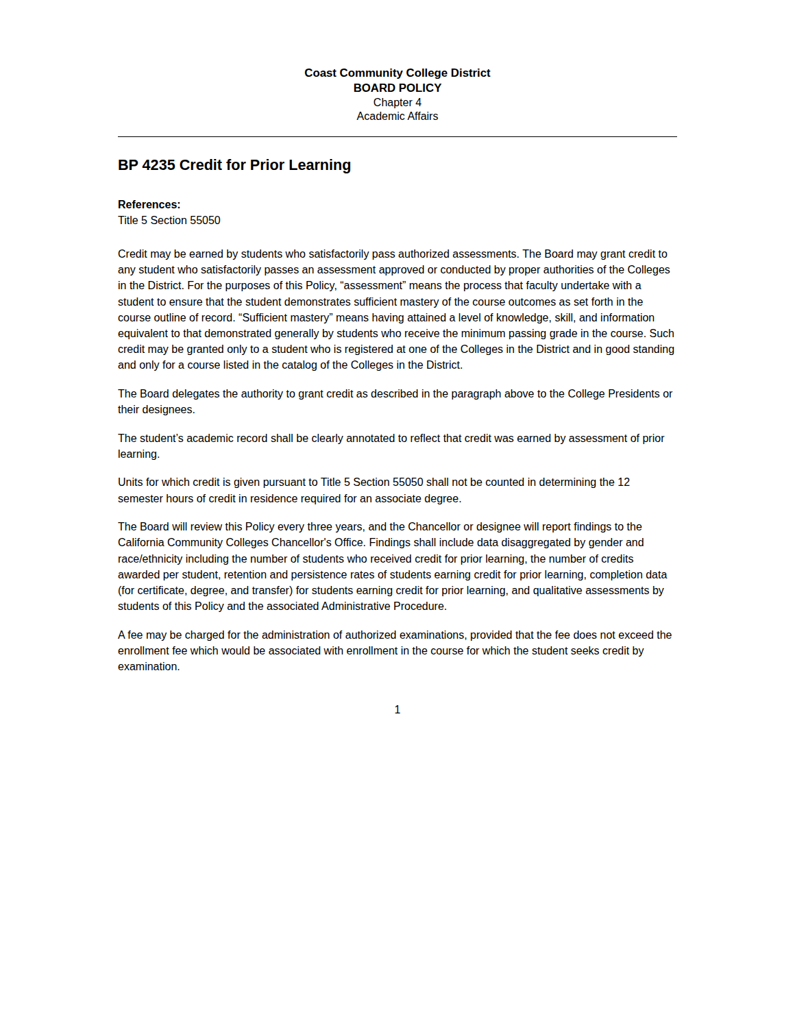Coast Community College District
BOARD POLICY
Chapter 4
Academic Affairs
BP 4235 Credit for Prior Learning
References:
Title 5 Section 55050
Credit may be earned by students who satisfactorily pass authorized assessments. The Board may grant credit to any student who satisfactorily passes an assessment approved or conducted by proper authorities of the Colleges in the District. For the purposes of this Policy, “assessment” means the process that faculty undertake with a student to ensure that the student demonstrates sufficient mastery of the course outcomes as set forth in the course outline of record. “Sufficient mastery” means having attained a level of knowledge, skill, and information equivalent to that demonstrated generally by students who receive the minimum passing grade in the course. Such credit may be granted only to a student who is registered at one of the Colleges in the District and in good standing and only for a course listed in the catalog of the Colleges in the District.
The Board delegates the authority to grant credit as described in the paragraph above to the College Presidents or their designees.
The student’s academic record shall be clearly annotated to reflect that credit was earned by assessment of prior learning.
Units for which credit is given pursuant to Title 5 Section 55050 shall not be counted in determining the 12 semester hours of credit in residence required for an associate degree.
The Board will review this Policy every three years, and the Chancellor or designee will report findings to the California Community Colleges Chancellor's Office. Findings shall include data disaggregated by gender and race/ethnicity including the number of students who received credit for prior learning, the number of credits awarded per student, retention and persistence rates of students earning credit for prior learning, completion data (for certificate, degree, and transfer) for students earning credit for prior learning, and qualitative assessments by students of this Policy and the associated Administrative Procedure.
A fee may be charged for the administration of authorized examinations, provided that the fee does not exceed the enrollment fee which would be associated with enrollment in the course for which the student seeks credit by examination.
1